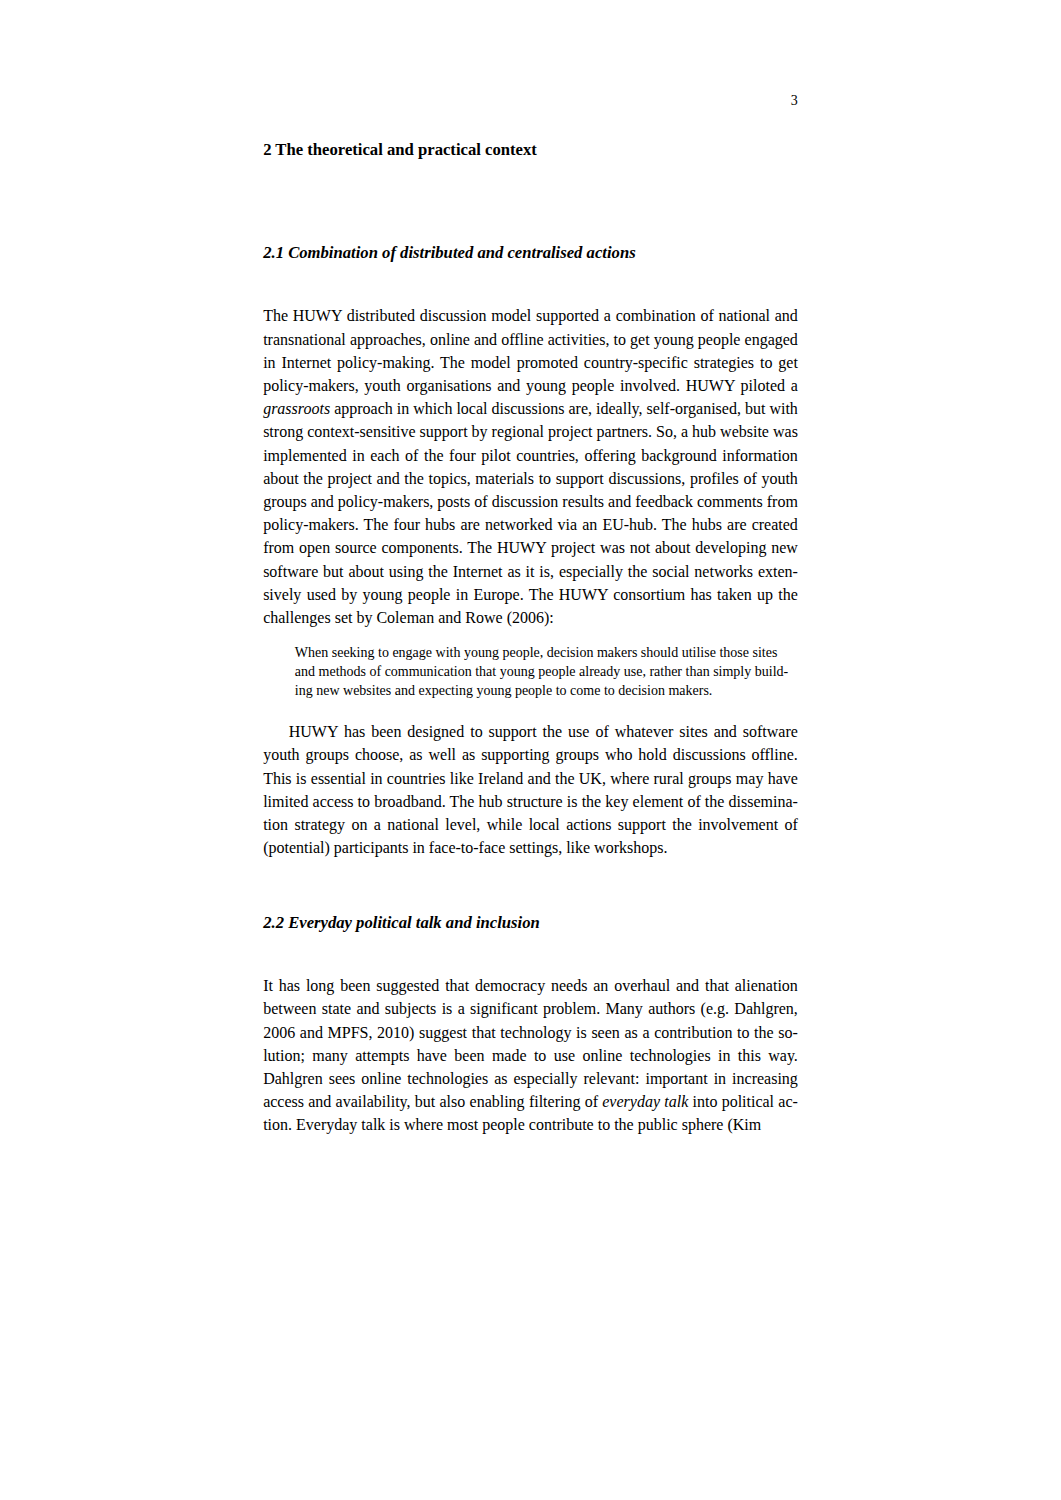3
2 The theoretical and practical context
2.1 Combination of distributed and centralised actions
The HUWY distributed discussion model supported a combination of national and transnational approaches, online and offline activities, to get young people engaged in Internet policy-making. The model promoted country-specific strategies to get policy-makers, youth organisations and young people involved. HUWY piloted a grassroots approach in which local discussions are, ideally, self-organised, but with strong context-sensitive support by regional project partners. So, a hub website was implemented in each of the four pilot countries, offering background information about the project and the topics, materials to support discussions, profiles of youth groups and policy-makers, posts of discussion results and feedback comments from policy-makers. The four hubs are networked via an EU-hub. The hubs are created from open source components. The HUWY project was not about developing new software but about using the Internet as it is, especially the social networks extensively used by young people in Europe. The HUWY consortium has taken up the challenges set by Coleman and Rowe (2006):
When seeking to engage with young people, decision makers should utilise those sites and methods of communication that young people already use, rather than simply building new websites and expecting young people to come to decision makers.
HUWY has been designed to support the use of whatever sites and software youth groups choose, as well as supporting groups who hold discussions offline. This is essential in countries like Ireland and the UK, where rural groups may have limited access to broadband. The hub structure is the key element of the dissemination strategy on a national level, while local actions support the involvement of (potential) participants in face-to-face settings, like workshops.
2.2 Everyday political talk and inclusion
It has long been suggested that democracy needs an overhaul and that alienation between state and subjects is a significant problem. Many authors (e.g. Dahlgren, 2006 and MPFS, 2010) suggest that technology is seen as a contribution to the solution; many attempts have been made to use online technologies in this way. Dahlgren sees online technologies as especially relevant: important in increasing access and availability, but also enabling filtering of everyday talk into political action. Everyday talk is where most people contribute to the public sphere (Kim